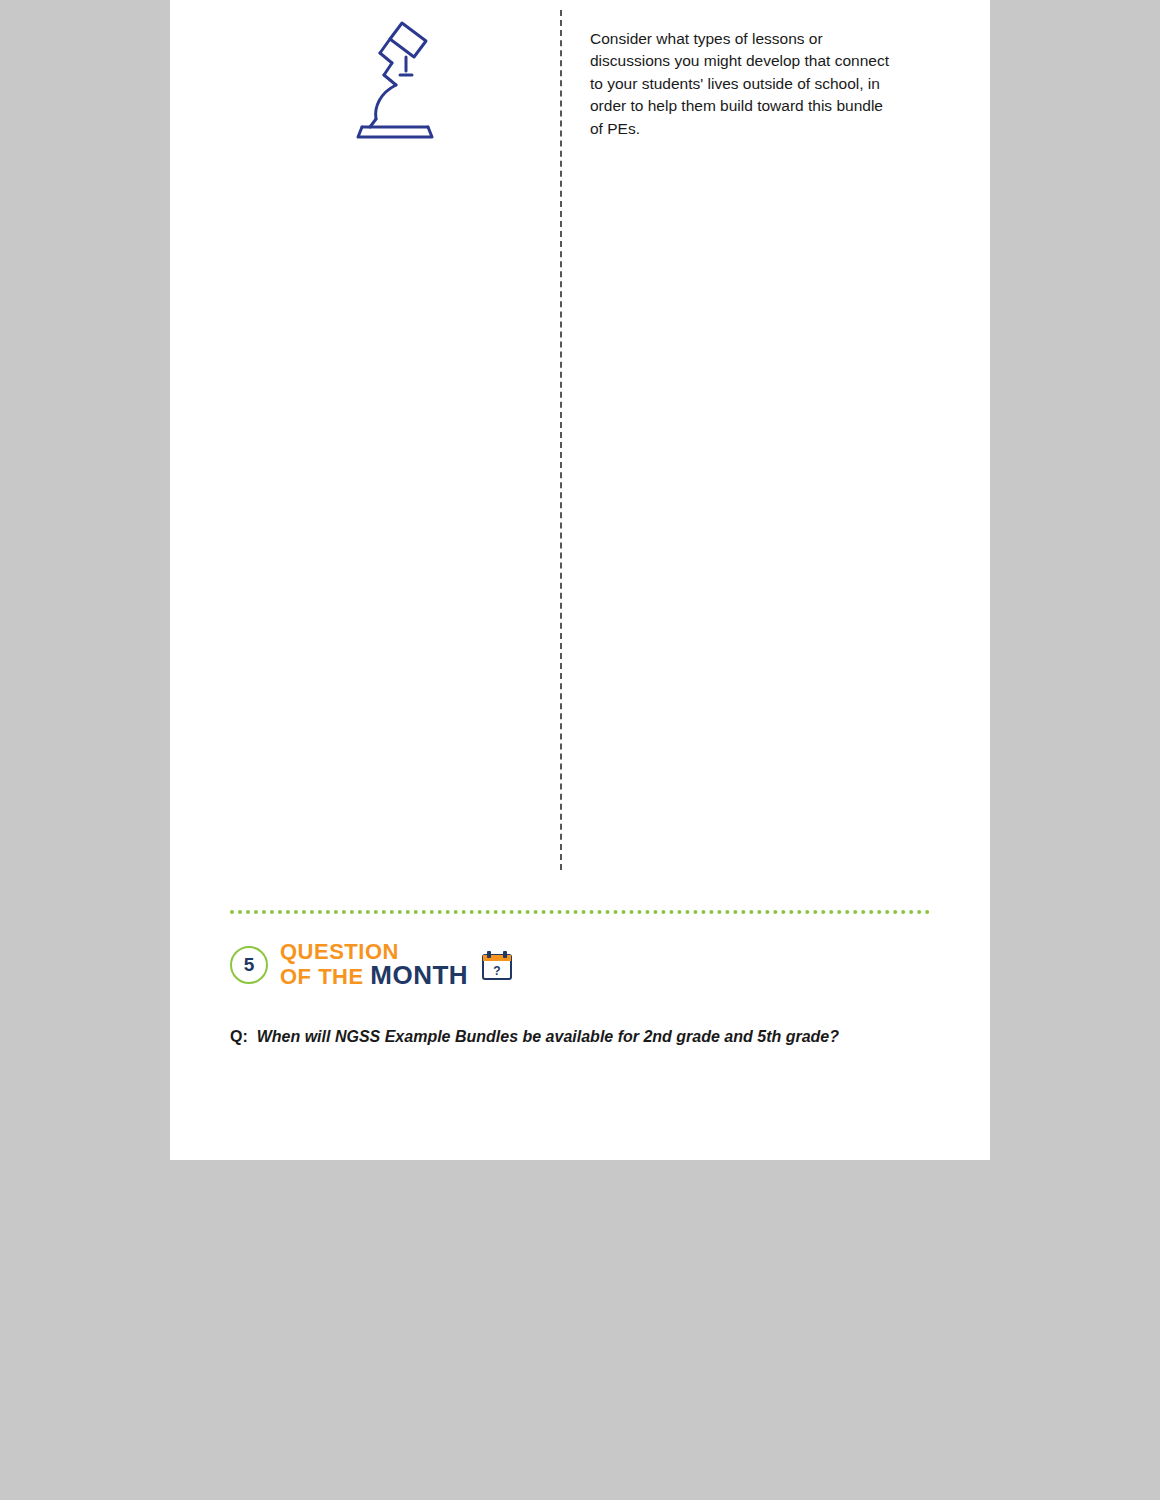Consider what types of lessons or discussions you might develop that connect to your students' lives outside of school, in order to help them build toward this bundle of PEs.
5
QUESTION OF THE MONTH
?
Q: When will NGSS Example Bundles be available for 2nd grade and 5th grade?